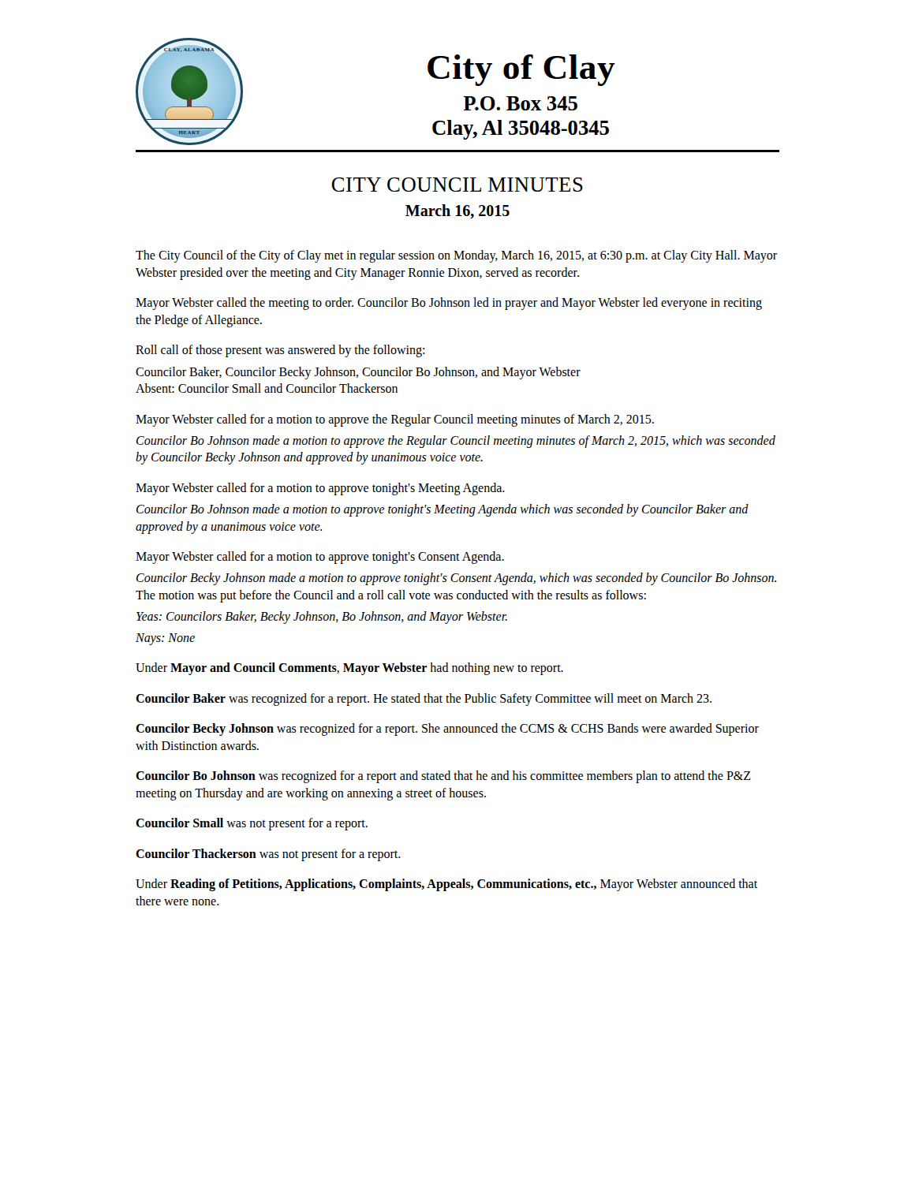CLAY, ALABAMA WITH COMMUNITY AT THE HEART
City of Clay
P.O. Box 345
Clay, Al 35048-0345
CITY COUNCIL MINUTES
March 16, 2015
The City Council of the City of Clay met in regular session on Monday, March 16, 2015, at 6:30 p.m. at Clay City Hall. Mayor Webster presided over the meeting and City Manager Ronnie Dixon, served as recorder.
Mayor Webster called the meeting to order. Councilor Bo Johnson led in prayer and Mayor Webster led everyone in reciting the Pledge of Allegiance.
Roll call of those present was answered by the following:
Councilor Baker, Councilor Becky Johnson, Councilor Bo Johnson, and Mayor Webster
Absent: Councilor Small and Councilor Thackerson
Mayor Webster called for a motion to approve the Regular Council meeting minutes of March 2, 2015.
Councilor Bo Johnson made a motion to approve the Regular Council meeting minutes of March 2, 2015, which was seconded by Councilor Becky Johnson and approved by unanimous voice vote.
Mayor Webster called for a motion to approve tonight's Meeting Agenda.
Councilor Bo Johnson made a motion to approve tonight's Meeting Agenda which was seconded by Councilor Baker and approved by a unanimous voice vote.
Mayor Webster called for a motion to approve tonight's Consent Agenda.
Councilor Becky Johnson made a motion to approve tonight's Consent Agenda, which was seconded by Councilor Bo Johnson. The motion was put before the Council and a roll call vote was conducted with the results as follows:
Yeas: Councilors Baker, Becky Johnson, Bo Johnson, and Mayor Webster.
Nays: None
Under Mayor and Council Comments, Mayor Webster had nothing new to report.
Councilor Baker was recognized for a report. He stated that the Public Safety Committee will meet on March 23.
Councilor Becky Johnson was recognized for a report. She announced the CCMS & CCHS Bands were awarded Superior with Distinction awards.
Councilor Bo Johnson was recognized for a report and stated that he and his committee members plan to attend the P&Z meeting on Thursday and are working on annexing a street of houses.
Councilor Small was not present for a report.
Councilor Thackerson was not present for a report.
Under Reading of Petitions, Applications, Complaints, Appeals, Communications, etc., Mayor Webster announced that there were none.